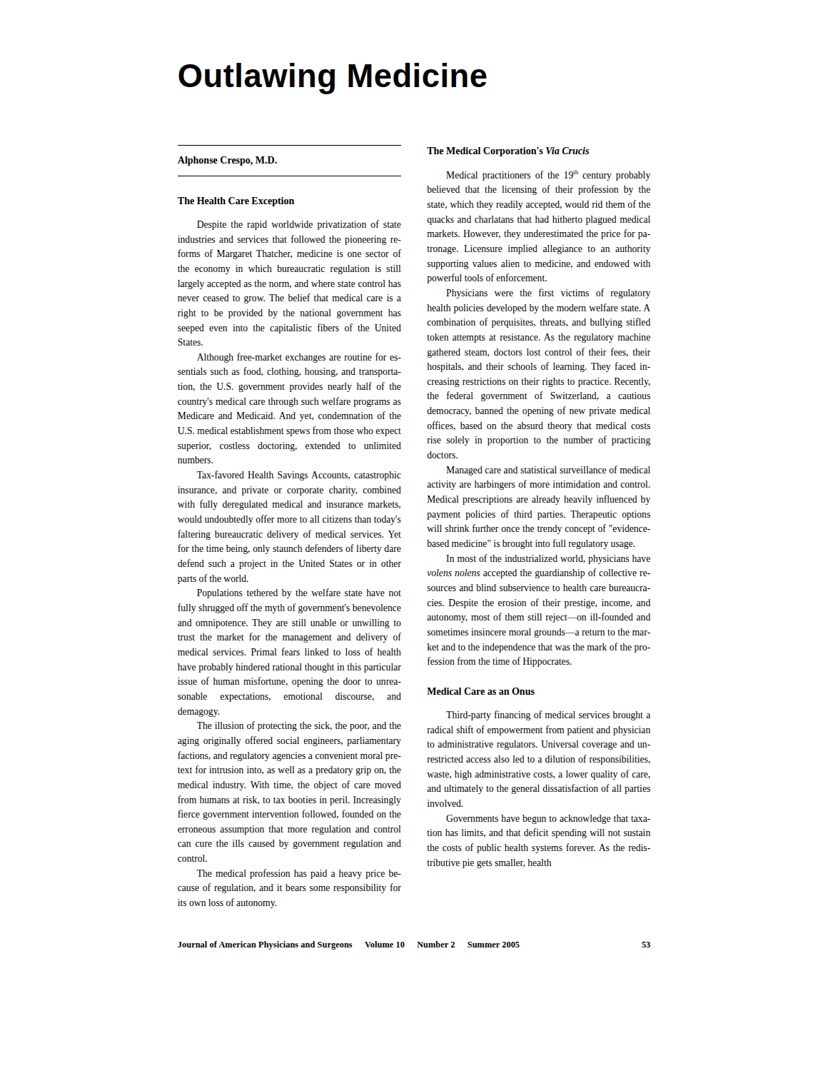Outlawing Medicine
Alphonse Crespo, M.D.
The Health Care Exception
Despite the rapid worldwide privatization of state industries and services that followed the pioneering reforms of Margaret Thatcher, medicine is one sector of the economy in which bureaucratic regulation is still largely accepted as the norm, and where state control has never ceased to grow. The belief that medical care is a right to be provided by the national government has seeped even into the capitalistic fibers of the United States.
Although free-market exchanges are routine for essentials such as food, clothing, housing, and transportation, the U.S. government provides nearly half of the country's medical care through such welfare programs as Medicare and Medicaid. And yet, condemnation of the U.S. medical establishment spews from those who expect superior, costless doctoring, extended to unlimited numbers.
Tax-favored Health Savings Accounts, catastrophic insurance, and private or corporate charity, combined with fully deregulated medical and insurance markets, would undoubtedly offer more to all citizens than today's faltering bureaucratic delivery of medical services. Yet for the time being, only staunch defenders of liberty dare defend such a project in the United States or in other parts of the world.
Populations tethered by the welfare state have not fully shrugged off the myth of government's benevolence and omnipotence. They are still unable or unwilling to trust the market for the management and delivery of medical services. Primal fears linked to loss of health have probably hindered rational thought in this particular issue of human misfortune, opening the door to unreasonable expectations, emotional discourse, and demagogy.
The illusion of protecting the sick, the poor, and the aging originally offered social engineers, parliamentary factions, and regulatory agencies a convenient moral pretext for intrusion into, as well as a predatory grip on, the medical industry. With time, the object of care moved from humans at risk, to tax booties in peril. Increasingly fierce government intervention followed, founded on the erroneous assumption that more regulation and control can cure the ills caused by government regulation and control.
The medical profession has paid a heavy price because of regulation, and it bears some responsibility for its own loss of autonomy.
The Medical Corporation's Via Crucis
Medical practitioners of the 19th century probably believed that the licensing of their profession by the state, which they readily accepted, would rid them of the quacks and charlatans that had hitherto plagued medical markets. However, they underestimated the price for patronage. Licensure implied allegiance to an authority supporting values alien to medicine, and endowed with powerful tools of enforcement.
Physicians were the first victims of regulatory health policies developed by the modern welfare state. A combination of perquisites, threats, and bullying stifled token attempts at resistance. As the regulatory machine gathered steam, doctors lost control of their fees, their hospitals, and their schools of learning. They faced increasing restrictions on their rights to practice. Recently, the federal government of Switzerland, a cautious democracy, banned the opening of new private medical offices, based on the absurd theory that medical costs rise solely in proportion to the number of practicing doctors.
Managed care and statistical surveillance of medical activity are harbingers of more intimidation and control. Medical prescriptions are already heavily influenced by payment policies of third parties. Therapeutic options will shrink further once the trendy concept of "evidence-based medicine" is brought into full regulatory usage.
In most of the industrialized world, physicians have volens nolens accepted the guardianship of collective resources and blind subservience to health care bureaucracies. Despite the erosion of their prestige, income, and autonomy, most of them still reject—on ill-founded and sometimes insincere moral grounds—a return to the market and to the independence that was the mark of the profession from the time of Hippocrates.
Medical Care as an Onus
Third-party financing of medical services brought a radical shift of empowerment from patient and physician to administrative regulators. Universal coverage and unrestricted access also led to a dilution of responsibilities, waste, high administrative costs, a lower quality of care, and ultimately to the general dissatisfaction of all parties involved.
Governments have begun to acknowledge that taxation has limits, and that deficit spending will not sustain the costs of public health systems forever. As the redistributive pie gets smaller, health
Journal of American Physicians and Surgeons Volume 10 Number 2 Summer 2005
53